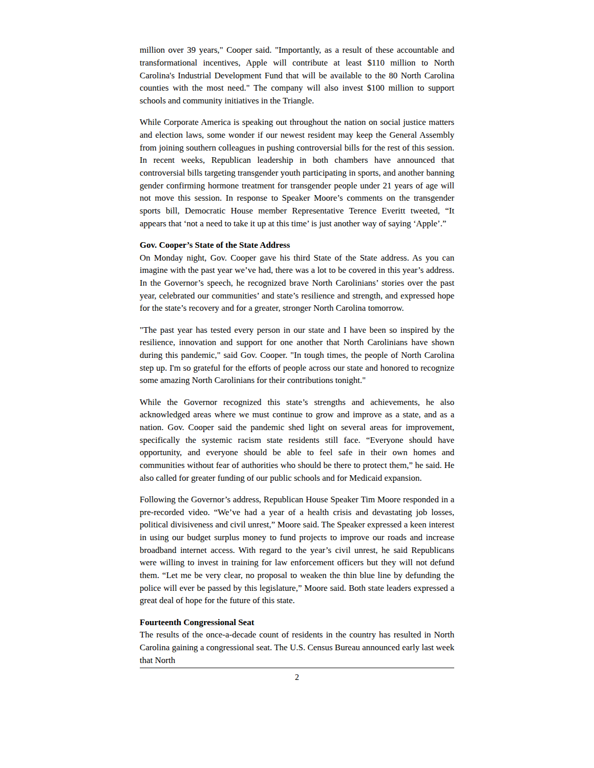million over 39 years," Cooper said. "Importantly, as a result of these accountable and transformational incentives, Apple will contribute at least $110 million to North Carolina's Industrial Development Fund that will be available to the 80 North Carolina counties with the most need." The company will also invest $100 million to support schools and community initiatives in the Triangle.
While Corporate America is speaking out throughout the nation on social justice matters and election laws, some wonder if our newest resident may keep the General Assembly from joining southern colleagues in pushing controversial bills for the rest of this session. In recent weeks, Republican leadership in both chambers have announced that controversial bills targeting transgender youth participating in sports, and another banning gender confirming hormone treatment for transgender people under 21 years of age will not move this session. In response to Speaker Moore’s comments on the transgender sports bill, Democratic House member Representative Terence Everitt tweeted, “It appears that ‘not a need to take it up at this time’ is just another way of saying ‘Apple’.”
Gov. Cooper’s State of the State Address
On Monday night, Gov. Cooper gave his third State of the State address. As you can imagine with the past year we’ve had, there was a lot to be covered in this year’s address. In the Governor’s speech, he recognized brave North Carolinians’ stories over the past year, celebrated our communities’ and state’s resilience and strength, and expressed hope for the state’s recovery and for a greater, stronger North Carolina tomorrow.
"The past year has tested every person in our state and I have been so inspired by the resilience, innovation and support for one another that North Carolinians have shown during this pandemic," said Gov. Cooper. "In tough times, the people of North Carolina step up. I'm so grateful for the efforts of people across our state and honored to recognize some amazing North Carolinians for their contributions tonight."
While the Governor recognized this state’s strengths and achievements, he also acknowledged areas where we must continue to grow and improve as a state, and as a nation. Gov. Cooper said the pandemic shed light on several areas for improvement, specifically the systemic racism state residents still face. “Everyone should have opportunity, and everyone should be able to feel safe in their own homes and communities without fear of authorities who should be there to protect them,” he said. He also called for greater funding of our public schools and for Medicaid expansion.
Following the Governor’s address, Republican House Speaker Tim Moore responded in a pre-recorded video. “We’ve had a year of a health crisis and devastating job losses, political divisiveness and civil unrest,” Moore said. The Speaker expressed a keen interest in using our budget surplus money to fund projects to improve our roads and increase broadband internet access. With regard to the year’s civil unrest, he said Republicans were willing to invest in training for law enforcement officers but they will not defund them. “Let me be very clear, no proposal to weaken the thin blue line by defunding the police will ever be passed by this legislature,” Moore said. Both state leaders expressed a great deal of hope for the future of this state.
Fourteenth Congressional Seat
The results of the once-a-decade count of residents in the country has resulted in North Carolina gaining a congressional seat. The U.S. Census Bureau announced early last week that North
2